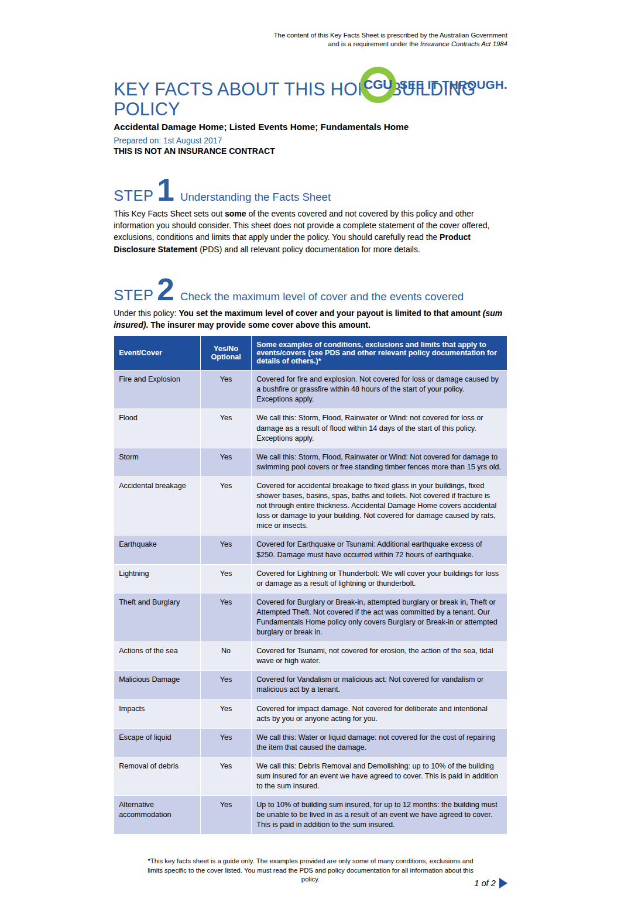The content of this Key Facts Sheet is prescribed by the Australian Government
and is a requirement under the Insurance Contracts Act 1984
CGU SEE IT THROUGH.
KEY FACTS ABOUT THIS HOME BUILDING POLICY
Accidental Damage Home; Listed Events Home; Fundamentals Home
Prepared on: 1st August 2017
THIS IS NOT AN INSURANCE CONTRACT
STEP 1 Understanding the Facts Sheet
This Key Facts Sheet sets out some of the events covered and not covered by this policy and other information you should consider. This sheet does not provide a complete statement of the cover offered, exclusions, conditions and limits that apply under the policy. You should carefully read the Product Disclosure Statement (PDS) and all relevant policy documentation for more details.
STEP 2 Check the maximum level of cover and the events covered
Under this policy: You set the maximum level of cover and your payout is limited to that amount (sum insured). The insurer may provide some cover above this amount.
| Event/Cover | Yes/No Optional | Some examples of conditions, exclusions and limits that apply to events/covers (see PDS and other relevant policy documentation for details of others.)* |
| --- | --- | --- |
| Fire and Explosion | Yes | Covered for fire and explosion. Not covered for loss or damage caused by a bushfire or grassfire within 48 hours of the start of your policy. Exceptions apply. |
| Flood | Yes | We call this: Storm, Flood, Rainwater or Wind: not covered for loss or damage as a result of flood within 14 days of the start of this policy. Exceptions apply. |
| Storm | Yes | We call this: Storm, Flood, Rainwater or Wind: Not covered for damage to swimming pool covers or free standing timber fences more than 15 yrs old. |
| Accidental breakage | Yes | Covered for accidental breakage to fixed glass in your buildings, fixed shower bases, basins, spas, baths and toilets. Not covered if fracture is not through entire thickness. Accidental Damage Home covers accidental loss or damage to your building. Not covered for damage caused by rats, mice or insects. |
| Earthquake | Yes | Covered for Earthquake or Tsunami: Additional earthquake excess of $250. Damage must have occurred within 72 hours of earthquake. |
| Lightning | Yes | Covered for Lightning or Thunderbolt: We will cover your buildings for loss or damage as a result of lightning or thunderbolt. |
| Theft and Burglary | Yes | Covered for Burglary or Break-in, attempted burglary or break in, Theft or Attempted Theft. Not covered if the act was committed by a tenant. Our Fundamentals Home policy only covers Burglary or Break-in or attempted burglary or break in. |
| Actions of the sea | No | Covered for Tsunami, not covered for erosion, the action of the sea, tidal wave or high water. |
| Malicious Damage | Yes | Covered for Vandalism or malicious act: Not covered for vandalism or malicious act by a tenant. |
| Impacts | Yes | Covered for impact damage. Not covered for deliberate and intentional acts by you or anyone acting for you. |
| Escape of liquid | Yes | We call this: Water or liquid damage: not covered for the cost of repairing the item that caused the damage. |
| Removal of debris | Yes | We call this: Debris Removal and Demolishing: up to 10% of the building sum insured for an event we have agreed to cover. This is paid in addition to the sum insured. |
| Alternative accommodation | Yes | Up to 10% of building sum insured, for up to 12 months: the building must be unable to be lived in as a result of an event we have agreed to cover. This is paid in addition to the sum insured. |
*This key facts sheet is a guide only. The examples provided are only some of many conditions, exclusions and limits specific to the cover listed. You must read the PDS and policy documentation for all information about this policy.
1 of 2